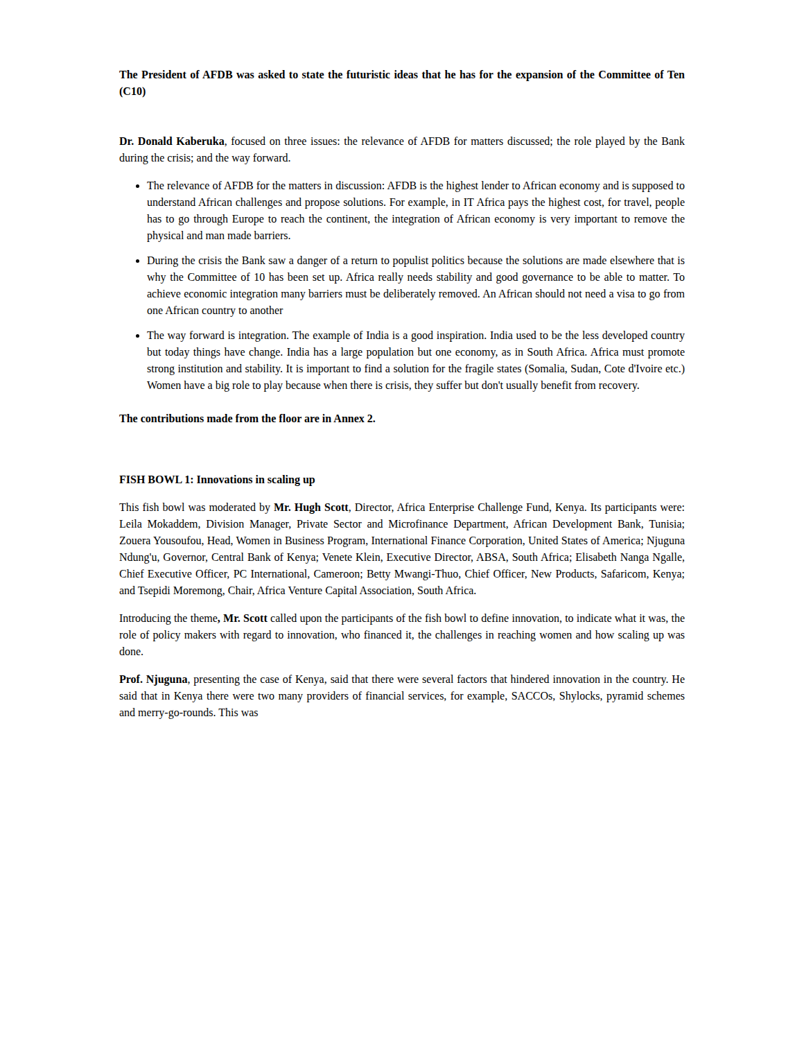The President of AFDB was asked to state the futuristic ideas that he has for the expansion of the Committee of Ten (C10)
Dr. Donald Kaberuka, focused on three issues: the relevance of AFDB for matters discussed; the role played by the Bank during the crisis; and the way forward.
The relevance of AFDB for the matters in discussion: AFDB is the highest lender to African economy and is supposed to understand African challenges and propose solutions. For example, in IT Africa pays the highest cost, for travel, people has to go through Europe to reach the continent, the integration of African economy is very important to remove the physical and man made barriers.
During the crisis the Bank saw a danger of a return to populist politics because the solutions are made elsewhere that is why the Committee of 10 has been set up. Africa really needs stability and good governance to be able to matter. To achieve economic integration many barriers must be deliberately removed. An African should not need a visa to go from one African country to another
The way forward is integration. The example of India is a good inspiration. India used to be the less developed country but today things have change. India has a large population but one economy, as in South Africa. Africa must promote strong institution and stability. It is important to find a solution for the fragile states (Somalia, Sudan, Cote d'Ivoire etc.) Women have a big role to play because when there is crisis, they suffer but don't usually benefit from recovery.
The contributions made from the floor are in Annex 2.
FISH BOWL 1: Innovations in scaling up
This fish bowl was moderated by Mr. Hugh Scott, Director, Africa Enterprise Challenge Fund, Kenya. Its participants were: Leila Mokaddem, Division Manager, Private Sector and Microfinance Department, African Development Bank, Tunisia; Zouera Yousoufou, Head, Women in Business Program, International Finance Corporation, United States of America; Njuguna Ndung'u, Governor, Central Bank of Kenya; Venete Klein, Executive Director, ABSA, South Africa; Elisabeth Nanga Ngalle, Chief Executive Officer, PC International, Cameroon; Betty Mwangi-Thuo, Chief Officer, New Products, Safaricom, Kenya; and Tsepidi Moremong, Chair, Africa Venture Capital Association, South Africa.
Introducing the theme, Mr. Scott called upon the participants of the fish bowl to define innovation, to indicate what it was, the role of policy makers with regard to innovation, who financed it, the challenges in reaching women and how scaling up was done.
Prof. Njuguna, presenting the case of Kenya, said that there were several factors that hindered innovation in the country. He said that in Kenya there were two many providers of financial services, for example, SACCOs, Shylocks, pyramid schemes and merry-go-rounds. This was